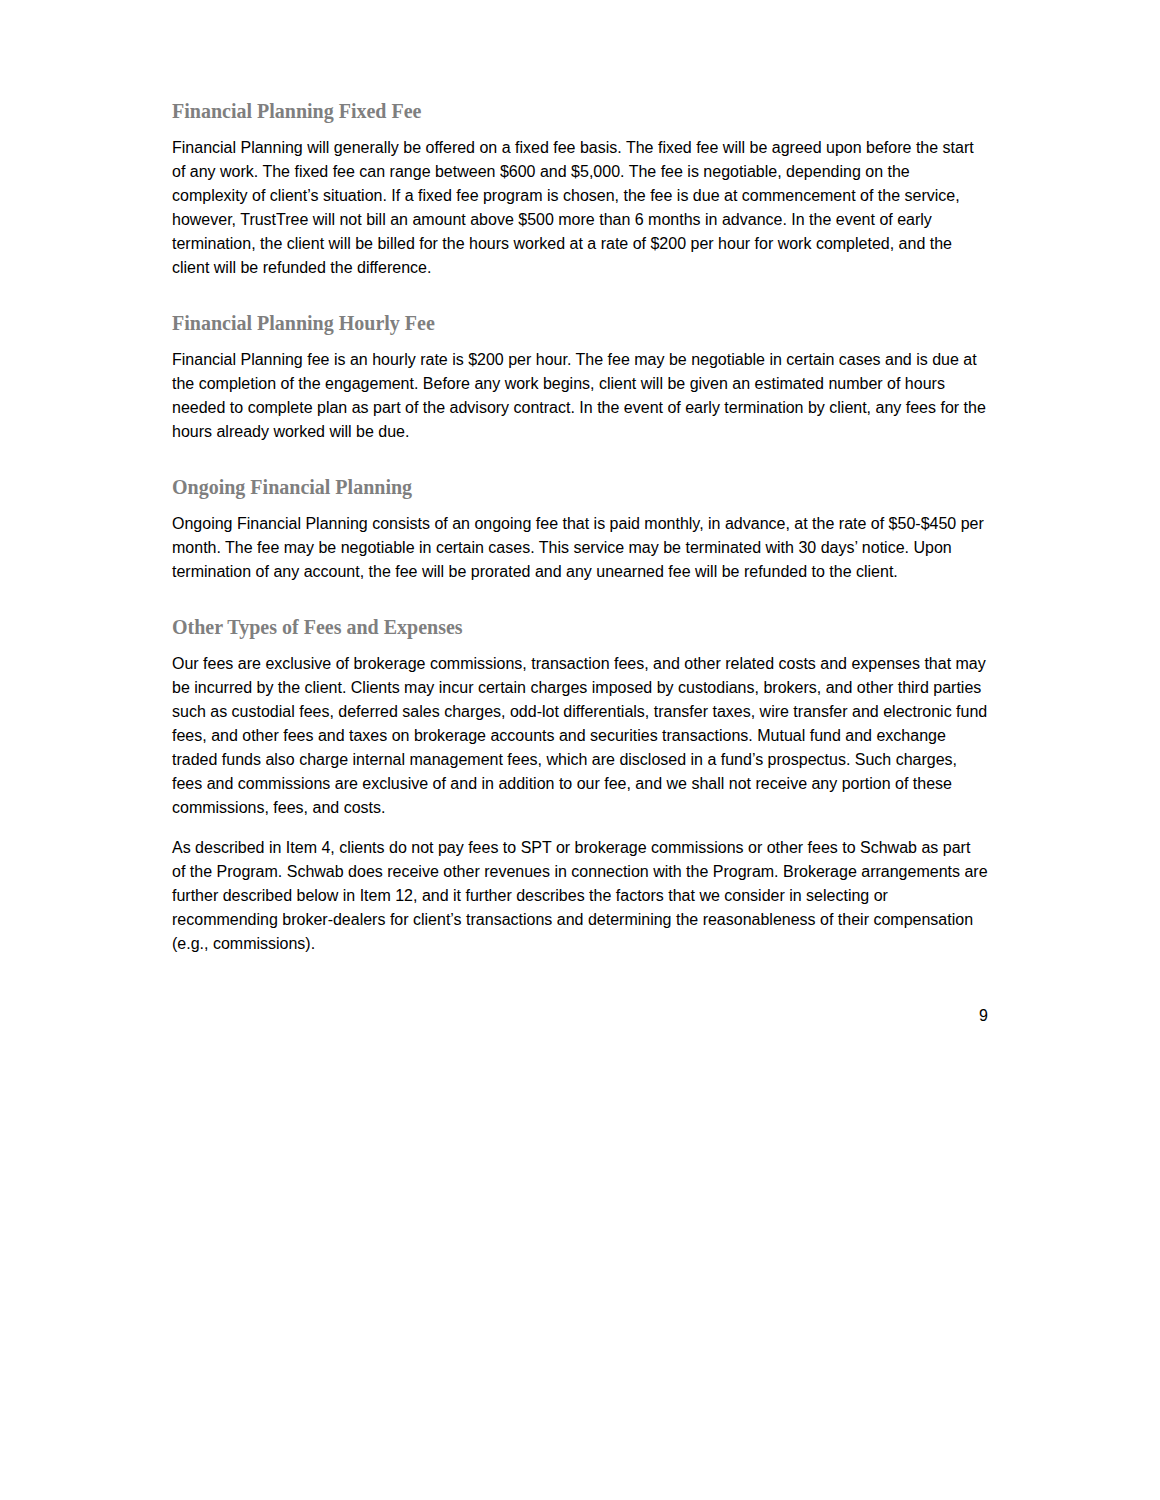Financial Planning Fixed Fee
Financial Planning will generally be offered on a fixed fee basis. The fixed fee will be agreed upon before the start of any work. The fixed fee can range between $600 and $5,000. The fee is negotiable, depending on the complexity of client’s situation. If a fixed fee program is chosen, the fee is due at commencement of the service, however, TrustTree will not bill an amount above $500 more than 6 months in advance. In the event of early termination, the client will be billed for the hours worked at a rate of $200 per hour for work completed, and the client will be refunded the difference.
Financial Planning Hourly Fee
Financial Planning fee is an hourly rate is $200 per hour. The fee may be negotiable in certain cases and is due at the completion of the engagement. Before any work begins, client will be given an estimated number of hours needed to complete plan as part of the advisory contract. In the event of early termination by client, any fees for the hours already worked will be due.
Ongoing Financial Planning
Ongoing Financial Planning consists of an ongoing fee that is paid monthly, in advance, at the rate of $50-$450 per month. The fee may be negotiable in certain cases. This service may be terminated with 30 days’ notice. Upon termination of any account, the fee will be prorated and any unearned fee will be refunded to the client.
Other Types of Fees and Expenses
Our fees are exclusive of brokerage commissions, transaction fees, and other related costs and expenses that may be incurred by the client. Clients may incur certain charges imposed by custodians, brokers, and other third parties such as custodial fees, deferred sales charges, odd-lot differentials, transfer taxes, wire transfer and electronic fund fees, and other fees and taxes on brokerage accounts and securities transactions. Mutual fund and exchange traded funds also charge internal management fees, which are disclosed in a fund’s prospectus. Such charges, fees and commissions are exclusive of and in addition to our fee, and we shall not receive any portion of these commissions, fees, and costs.
As described in Item 4, clients do not pay fees to SPT or brokerage commissions or other fees to Schwab as part of the Program. Schwab does receive other revenues in connection with the Program. Brokerage arrangements are further described below in Item 12, and it further describes the factors that we consider in selecting or recommending broker-dealers for client’s transactions and determining the reasonableness of their compensation (e.g., commissions).
9